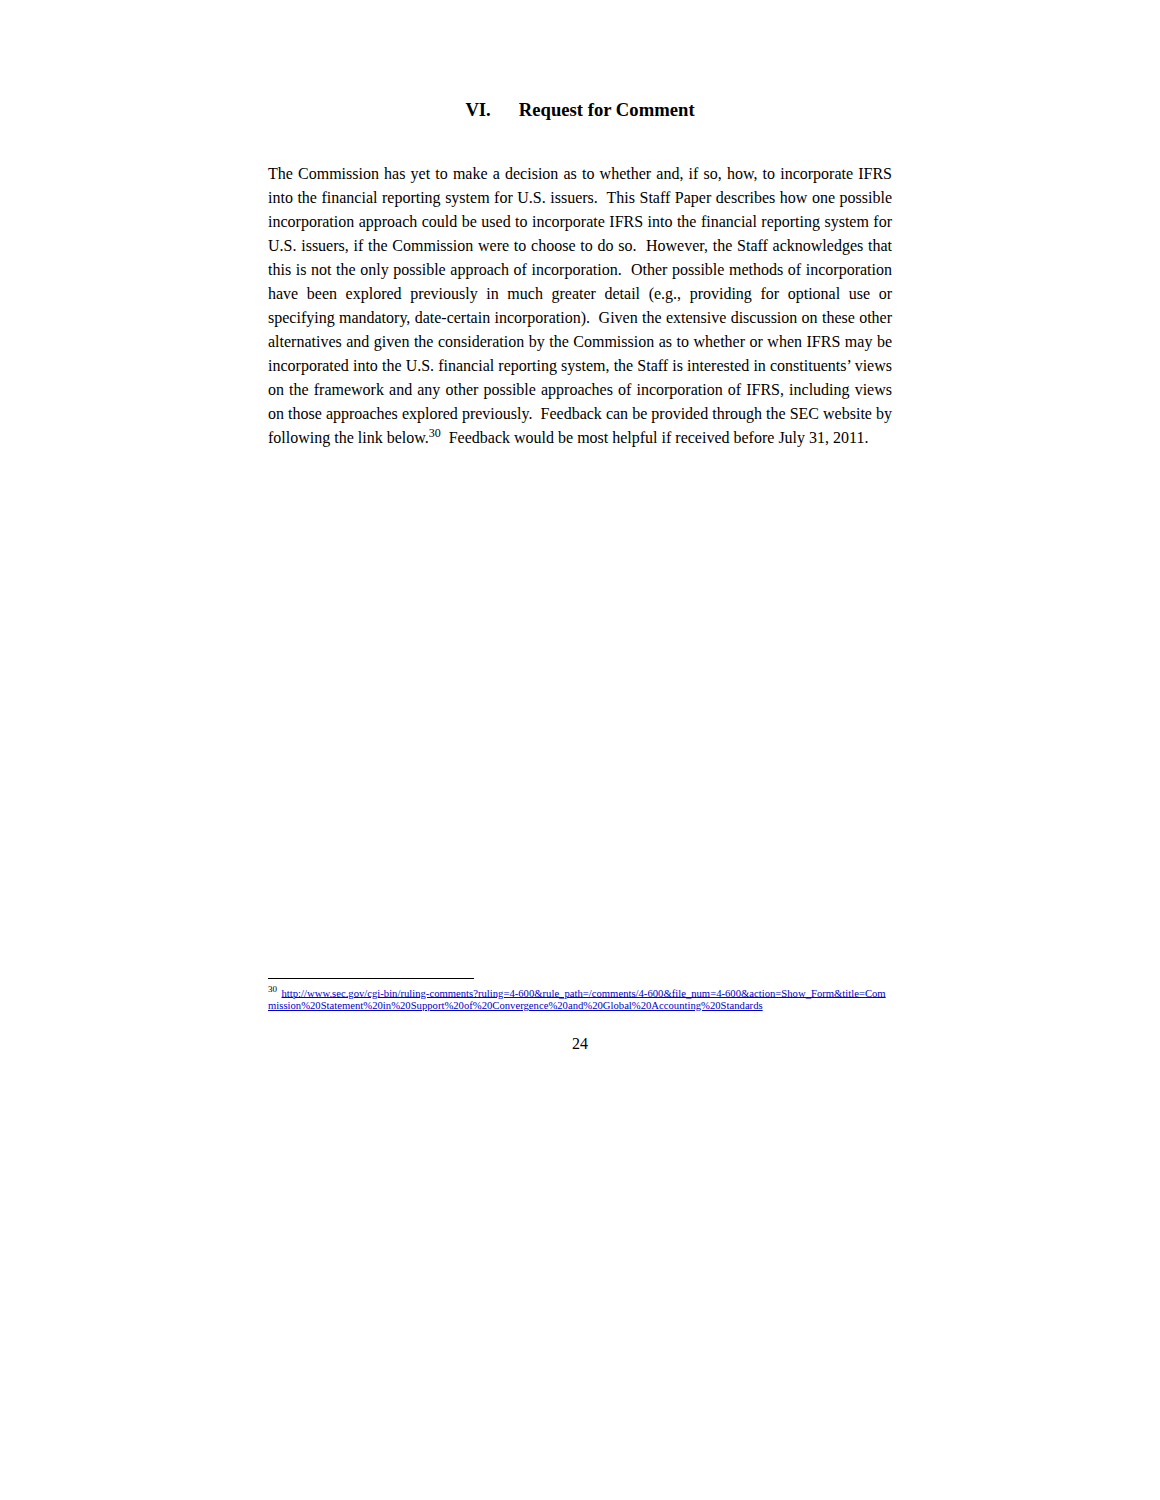VI. Request for Comment
The Commission has yet to make a decision as to whether and, if so, how, to incorporate IFRS into the financial reporting system for U.S. issuers. This Staff Paper describes how one possible incorporation approach could be used to incorporate IFRS into the financial reporting system for U.S. issuers, if the Commission were to choose to do so. However, the Staff acknowledges that this is not the only possible approach of incorporation. Other possible methods of incorporation have been explored previously in much greater detail (e.g., providing for optional use or specifying mandatory, date-certain incorporation). Given the extensive discussion on these other alternatives and given the consideration by the Commission as to whether or when IFRS may be incorporated into the U.S. financial reporting system, the Staff is interested in constituents’ views on the framework and any other possible approaches of incorporation of IFRS, including views on those approaches explored previously. Feedback can be provided through the SEC website by following the link below.30 Feedback would be most helpful if received before July 31, 2011.
30 http://www.sec.gov/cgi-bin/ruling-comments?ruling=4-600&rule_path=/comments/4-600&file_num=4-600&action=Show_Form&title=Commission%20Statement%20in%20Support%20of%20Convergence%20and%20Global%20Accounting%20Standards
24